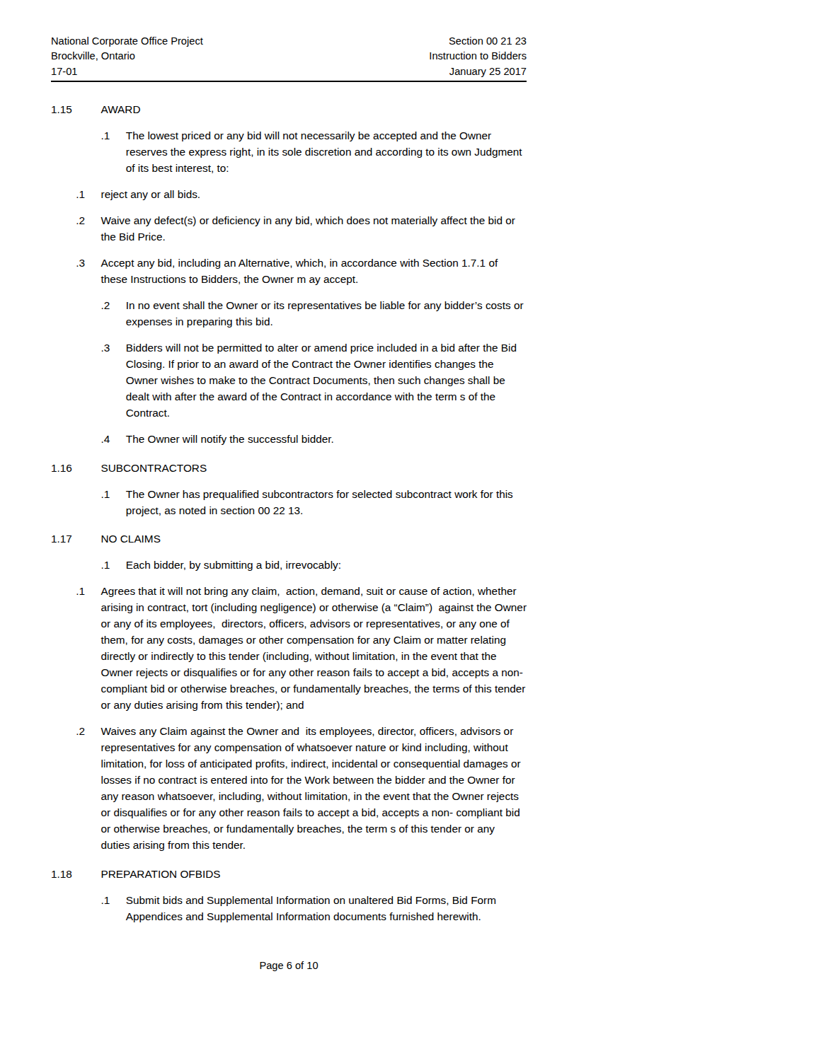National Corporate Office Project
Brockville, Ontario
17-01
Section 00 21 23
Instruction to Bidders
January 25 2017
1.15
AWARD
.1
The lowest priced or any bid will not necessarily be accepted and the Owner reserves the express right, in its sole discretion and according to its own Judgment of its best interest, to:
.1
reject any or all bids.
.2
Waive any defect(s) or deficiency in any bid, which does not materially affect the bid or the Bid Price.
.3
Accept any bid, including an Alternative, which, in accordance with Section 1.7.1 of these Instructions to Bidders, the Owner m ay accept.
.2
In no event shall the Owner or its representatives be liable for any bidder’s costs or expenses in preparing this bid.
.3
Bidders will not be permitted to alter or amend price included in a bid after the Bid Closing. If prior to an award of the Contract the Owner identifies changes the Owner wishes to make to the Contract Documents, then such changes shall be dealt with after the award of the Contract in accordance with the term s of the Contract.
.4
The Owner will notify the successful bidder.
1.16
SUBCONTRACTORS
.1
The Owner has prequalified subcontractors for selected subcontract work for this project, as noted in section 00 22 13.
1.17
NO CLAIMS
.1
Each bidder, by submitting a bid, irrevocably:
.1
Agrees that it will not bring any claim, action, demand, suit or cause of action, whether arising in contract, tort (including negligence) or otherwise (a “Claim”) against the Owner or any of its employees, directors, officers, advisors or representatives, or any one of them, for any costs, damages or other compensation for any Claim or matter relating directly or indirectly to this tender (including, without limitation, in the event that the Owner rejects or disqualifies or for any other reason fails to accept a bid, accepts a non-compliant bid or otherwise breaches, or fundamentally breaches, the terms of this tender or any duties arising from this tender); and
.2
Waives any Claim against the Owner and its employees, director, officers, advisors or representatives for any compensation of whatsoever nature or kind including, without limitation, for loss of anticipated profits, indirect, incidental or consequential damages or losses if no contract is entered into for the Work between the bidder and the Owner for any reason whatsoever, including, without limitation, in the event that the Owner rejects or disqualifies or for any other reason fails to accept a bid, accepts a non- compliant bid or otherwise breaches, or fundamentally breaches, the term s of this tender or any duties arising from this tender.
1.18
PREPARATION OFBIDS
.1
Submit bids and Supplemental Information on unaltered Bid Forms, Bid Form Appendices and Supplemental Information documents furnished herewith.
Page 6 of 10